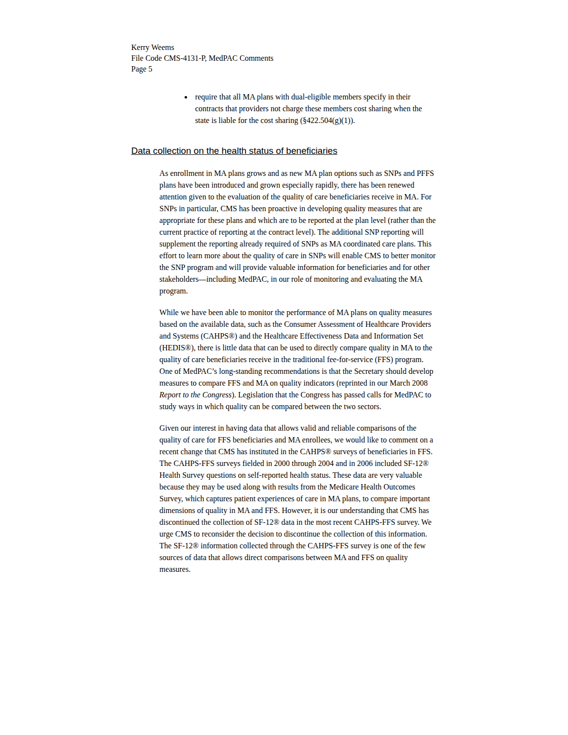Kerry Weems
File Code CMS-4131-P, MedPAC Comments
Page 5
require that all MA plans with dual-eligible members specify in their contracts that providers not charge these members cost sharing when the state is liable for the cost sharing (§422.504(g)(1)).
Data collection on the health status of beneficiaries
As enrollment in MA plans grows and as new MA plan options such as SNPs and PFFS plans have been introduced and grown especially rapidly, there has been renewed attention given to the evaluation of the quality of care beneficiaries receive in MA. For SNPs in particular, CMS has been proactive in developing quality measures that are appropriate for these plans and which are to be reported at the plan level (rather than the current practice of reporting at the contract level). The additional SNP reporting will supplement the reporting already required of SNPs as MA coordinated care plans. This effort to learn more about the quality of care in SNPs will enable CMS to better monitor the SNP program and will provide valuable information for beneficiaries and for other stakeholders—including MedPAC, in our role of monitoring and evaluating the MA program.
While we have been able to monitor the performance of MA plans on quality measures based on the available data, such as the Consumer Assessment of Healthcare Providers and Systems (CAHPS®) and the Healthcare Effectiveness Data and Information Set (HEDIS®), there is little data that can be used to directly compare quality in MA to the quality of care beneficiaries receive in the traditional fee-for-service (FFS) program. One of MedPAC’s long-standing recommendations is that the Secretary should develop measures to compare FFS and MA on quality indicators (reprinted in our March 2008 Report to the Congress). Legislation that the Congress has passed calls for MedPAC to study ways in which quality can be compared between the two sectors.
Given our interest in having data that allows valid and reliable comparisons of the quality of care for FFS beneficiaries and MA enrollees, we would like to comment on a recent change that CMS has instituted in the CAHPS® surveys of beneficiaries in FFS. The CAHPS-FFS surveys fielded in 2000 through 2004 and in 2006 included SF-12® Health Survey questions on self-reported health status. These data are very valuable because they may be used along with results from the Medicare Health Outcomes Survey, which captures patient experiences of care in MA plans, to compare important dimensions of quality in MA and FFS. However, it is our understanding that CMS has discontinued the collection of SF-12® data in the most recent CAHPS-FFS survey. We urge CMS to reconsider the decision to discontinue the collection of this information. The SF-12® information collected through the CAHPS-FFS survey is one of the few sources of data that allows direct comparisons between MA and FFS on quality measures.